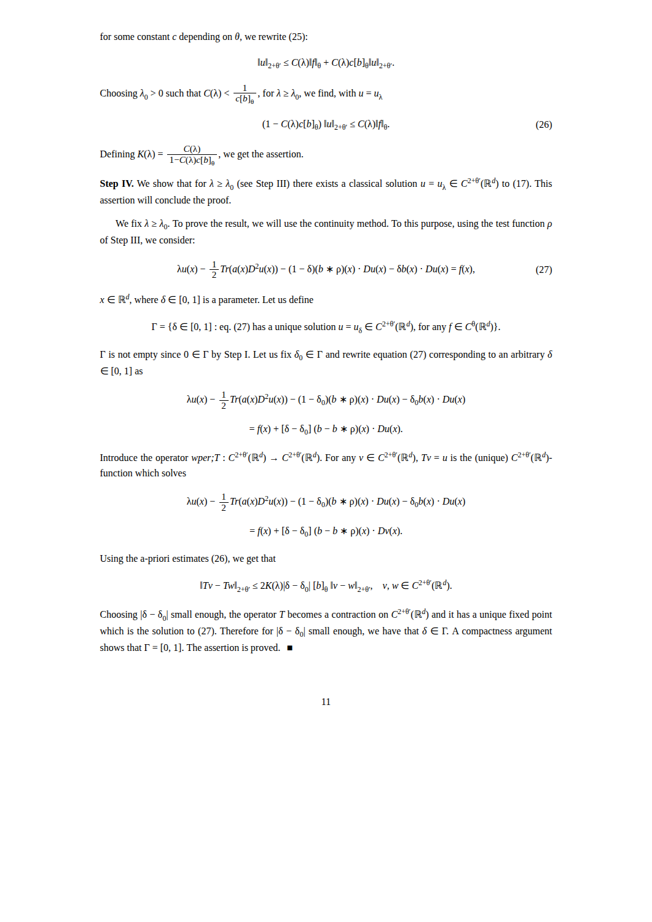for some constant c depending on θ, we rewrite (25):
‖u‖2+θ′ ≤ C(λ)‖f‖θ + C(λ)c[b]θ‖u‖2+θ′.
Choosing λ 0 > 0 such that C(λ) < 1 c[b]θ, for λ ≥ λ 0, we find, with u = uλ
(1 − C(λ)c[b]θ) ‖u‖2+θ′ ≤ C(λ)‖f‖θ. (26)
Defining K(λ) = C(λ) 1−C(λ)c[b]θ, we get the assertion.
Step IV. We show that for λ ≥ λ 0 (see Step III) there exists a classical solution u = uλ ∈ C 2+θ′(ℝd) to (17). This assertion will conclude the proof.
We fix λ ≥ λ 0. To prove the result, we will use the continuity method. To this purpose, using the test function ρ of Step III, we consider:
λu(x) − 12 Tr(a(x)D 2 u(x)) − (1 − δ)(b ∗ ρ)(x) · Du(x) − δb(x) · Du(x) = f(x), (27)
x ∈ ℝd, where δ ∈ [0, 1] is a parameter. Let us define
Γ = {δ ∈ [0, 1] : eq. (27) has a unique solution u = uδ ∈ C 2+θ′(ℝd), for any f ∈ Cθ(ℝd)}.
Γ is not empty since 0 ∈ Γ by Step I. Let us fix δ 0 ∈ Γ and rewrite equation (27) corresponding to an arbitrary δ ∈ [0, 1] as
λu(x) − 12 Tr(a(x)D 2 u(x)) − (1 − δ0)(b ∗ ρ)(x) · Du(x) − δ0 b(x) · Du(x)
= f(x) + [δ − δ0] (b − b ∗ ρ)(x) · Du(x).
Introduce the operator wper; T : C 2+θ′(ℝd) → C 2+θ′(ℝd). For any v ∈ C 2+θ′(ℝd), Tv = u is the (unique) C 2+θ′(ℝd)-function which solves
λu(x) − 12 Tr(a(x)D 2 u(x)) − (1 − δ0)(b ∗ ρ)(x) · Du(x) − δ0 b(x) · Du(x)
= f(x) + [δ − δ0] (b − b ∗ ρ)(x) · Dv(x).
Using the a-priori estimates (26), we get that
‖Tv − Tw‖2+θ′ ≤ 2K(λ)|δ − δ0| [b]θ ‖v − w‖2+θ′, v, w ∈ C 2+θ′(ℝd).
Choosing |δ − δ0| small enough, the operator T becomes a contraction on C 2+θ′(ℝd) and it has a unique fixed point which is the solution to (27). Therefore for |δ − δ0| small enough, we have that δ ∈ Γ. A compactness argument shows that Γ = [0, 1]. The assertion is proved. ■
11